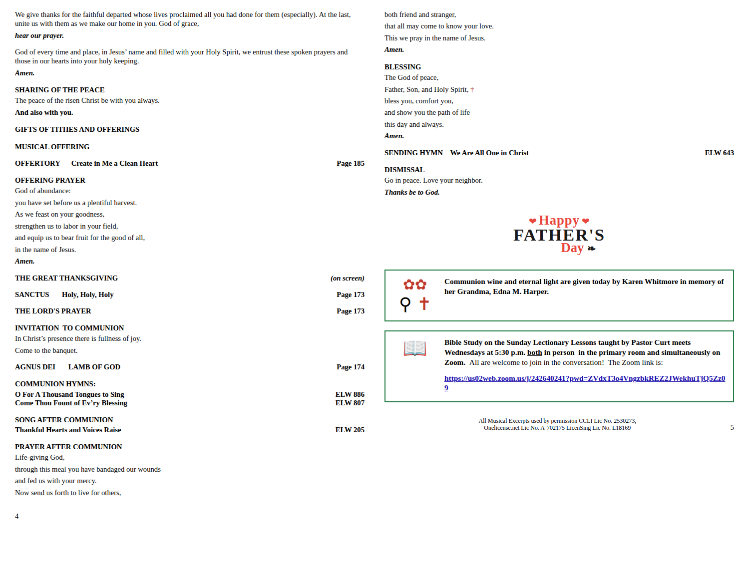We give thanks for the faithful departed whose lives proclaimed all you had done for them (especially). At the last, unite us with them as we make our home in you. God of grace,
hear our prayer.
God of every time and place, in Jesus’ name and filled with your Holy Spirit, we entrust these spoken prayers and those in our hearts into your holy keeping.
Amen.
SHARING OF THE PEACE
The peace of the risen Christ be with you always.
And also with you.
GIFTS OF TITHES AND OFFERINGS
MUSICAL OFFERING
OFFERTORY Create in Me a Clean Heart Page 185
OFFERING PRAYER
God of abundance:
you have set before us a plentiful harvest.
As we feast on your goodness,
strengthen us to labor in your field,
and equip us to bear fruit for the good of all,
in the name of Jesus.
Amen.
THE GREAT THANKSGIVING (on screen)
SANCTUS Holy, Holy, Holy Page 173
THE LORD'S PRAYER Page 173
INVITATION TO COMMUNION
In Christ’s presence there is fullness of joy.
Come to the banquet.
AGNUS DEI LAMB OF GOD Page 174
COMMUNION HYMNS:
O For A Thousand Tongues to Sing ELW 886
Come Thou Fount of Ev’ry Blessing ELW 807
SONG AFTER COMMUNION
Thankful Hearts and Voices Raise ELW 205
PRAYER AFTER COMMUNION
Life-giving God,
through this meal you have bandaged our wounds
and fed us with your mercy.
Now send us forth to live for others,
4
both friend and stranger,
that all may come to know your love.
This we pray in the name of Jesus.
Amen.
BLESSING
The God of peace,
Father, Son, and Holy Spirit, †
bless you, comfort you,
and show you the path of life
this day and always.
Amen.
SENDING HYMN We Are All One in Christ ELW 643
DISMISSAL
Go in peace. Love your neighbor.
Thanks be to God.
❤ Happy ❤ FATHER'S Day ❧
✿✿
⚲ ✝
Communion wine and eternal light are given today by Karen Whitmore in memory of her Grandma, Edna M. Harper.
📖
Bible Study on the Sunday Lectionary Lessons taught by Pastor Curt meets Wednesdays at 5:30 p.m. both in person in the primary room and simultaneously on Zoom. All are welcome to join in the conversation! The Zoom link is:
https://us02web.zoom.us/j/242640241?pwd=ZVdxT3o4VngzbkREZ2JWekhuTjQ5Zz09
All Musical Excerpts used by permission CCLI Lic No. 2530273,
Onelicense.net Lic No. A-702175 LicenSing Lic No. L18169
5